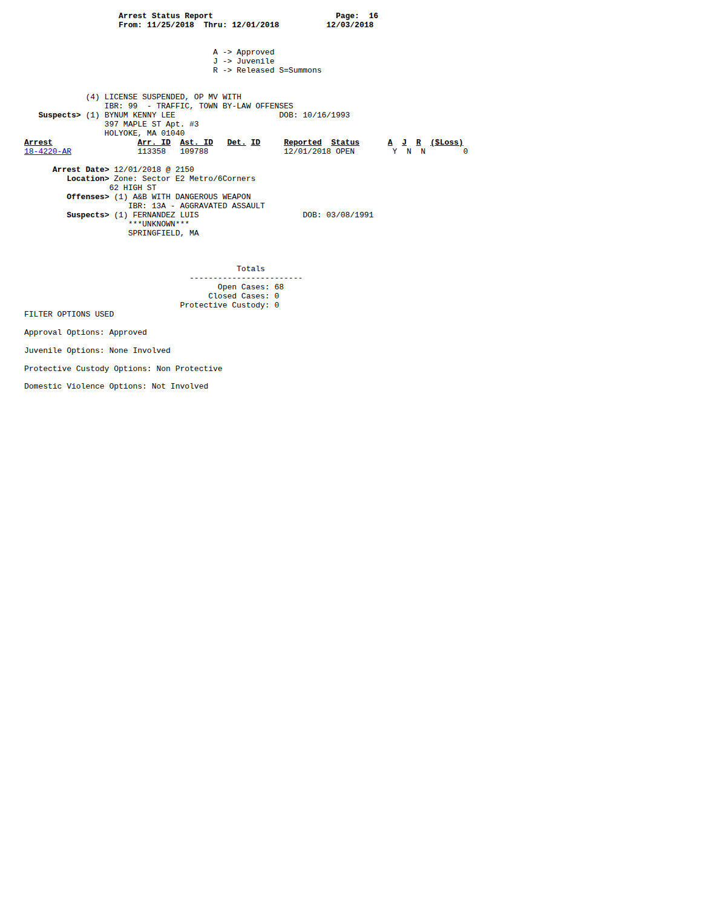Arrest Status Report                          Page:  16
                    From: 11/25/2018  Thru: 12/01/2018          12/03/2018
                                        A -> Approved
                                        J -> Juvenile
                                        R -> Released S=Summons


             (4) LICENSE SUSPENDED, OP MV WITH
                 IBR: 99  - TRAFFIC, TOWN BY-LAW OFFENSES
   Suspects> (1) BYNUM KENNY LEE                      DOB: 10/16/1993
                 397 MAPLE ST Apt. #3
                 HOLYOKE, MA 01040
Arrest                  Arr. ID  Ast. ID   Det. ID     Reported  Status      A  J  R  ($Loss)
18-4220-AR              113358   109788                12/01/2018 OPEN        Y  N  N        0

      Arrest Date> 12/01/2018 @ 2150
         Location> Zone: Sector E2 Metro/6Corners
                  62 HIGH ST
         Offenses> (1) A&B WITH DANGEROUS WEAPON
                      IBR: 13A - AGGRAVATED ASSAULT
         Suspects> (1) FERNANDEZ LUIS                      DOB: 03/08/1991
                      ***UNKNOWN***
                      SPRINGFIELD, MA



                                             Totals
                                   ------------------------
                                         Open Cases: 68
                                       Closed Cases: 0
                                 Protective Custody: 0
FILTER OPTIONS USED

Approval Options: Approved

Juvenile Options: None Involved

Protective Custody Options: Non Protective

Domestic Violence Options: Not Involved